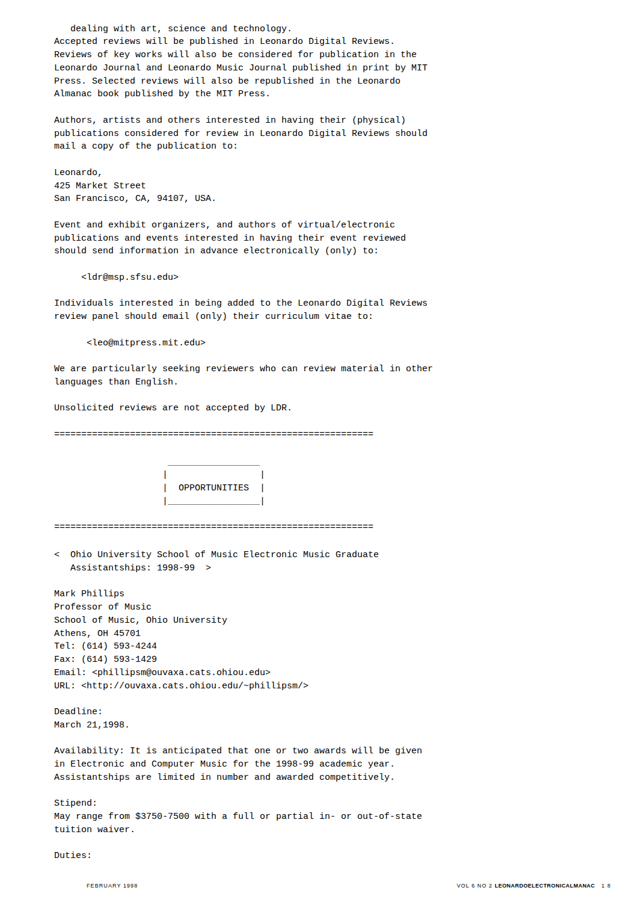dealing with art, science and technology.
Accepted reviews will be published in Leonardo Digital Reviews.
Reviews of key works will also be considered for publication in the
Leonardo Journal and Leonardo Music Journal published in print by MIT
Press. Selected reviews will also be republished in the Leonardo
Almanac book published by the MIT Press.

Authors, artists and others interested in having their (physical)
publications considered for review in Leonardo Digital Reviews should
mail a copy of the publication to:

Leonardo,
425 Market Street
San Francisco, CA, 94107, USA.

Event and exhibit organizers, and authors of virtual/electronic
publications and events interested in having their event reviewed
should send information in advance electronically (only) to:

     <ldr@msp.sfsu.edu>

Individuals interested in being added to the Leonardo Digital Reviews
review panel should email (only) their curriculum vitae to:

      <leo@mitpress.mit.edu>

We are particularly seeking reviewers who can review material in other
languages than English.

Unsolicited reviews are not accepted by LDR.

===========================================================
                     _________________
                    |                 |
                    |  OPPORTUNITIES  |
                    |_________________|

===========================================================
<  Ohio University School of Music Electronic Music Graduate
   Assistantships: 1998-99  >

Mark Phillips
Professor of Music
School of Music, Ohio University
Athens, OH 45701
Tel: (614) 593-4244
Fax: (614) 593-1429
Email: <phillipsm@ouvaxa.cats.ohiou.edu>
URL: <http://ouvaxa.cats.ohiou.edu/~phillipsm/>

Deadline:
March 21,1998.

Availability: It is anticipated that one or two awards will be given
in Electronic and Computer Music for the 1998-99 academic year.
Assistantships are limited in number and awarded competitively.

Stipend:
May range from $3750-7500 with a full or partial in- or out-of-state
tuition waiver.

Duties:
FEBRUARY 1998
VOL 6 NO 2 LEONARDOELECTRONICALMANAC 1 8